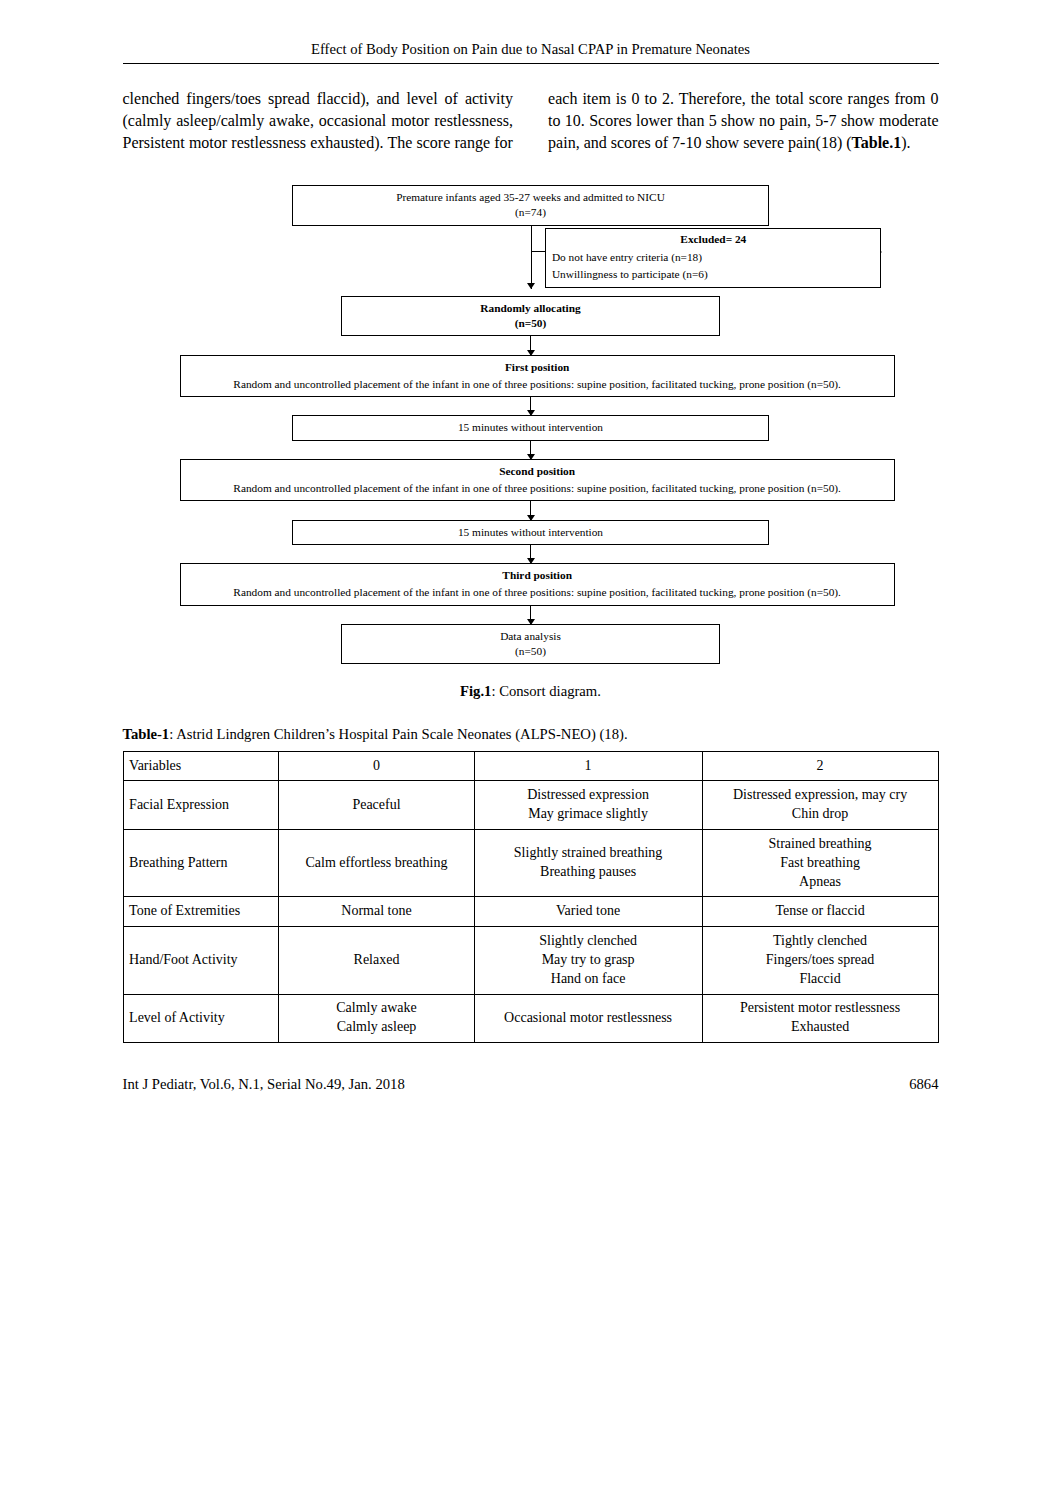Effect of Body Position on Pain due to Nasal CPAP in Premature Neonates
clenched fingers/toes spread flaccid), and level of activity (calmly asleep/calmly awake, occasional motor restlessness, Persistent motor restlessness exhausted). The score range for each item is 0 to 2. Therefore, the total score ranges from 0 to 10. Scores lower than 5 show no pain, 5-7 show moderate pain, and scores of 7-10 show severe pain(18) (Table.1).
Premature infants aged 35-27 weeks and admitted to NICU
(n=74)
Excluded= 24
Do not have entry criteria (n=18)
Unwillingness to participate (n=6)
Randomly allocating
(n=50)
First position
Random and uncontrolled placement of the infant in one of three positions: supine position, facilitated tucking, prone position (n=50).
15 minutes without intervention
Second position
Random and uncontrolled placement of the infant in one of three positions: supine position, facilitated tucking, prone position (n=50).
15 minutes without intervention
Third position
Random and uncontrolled placement of the infant in one of three positions: supine position, facilitated tucking, prone position (n=50).
Data analysis
(n=50)
Fig.1: Consort diagram.
Table-1: Astrid Lindgren Children’s Hospital Pain Scale Neonates (ALPS-NEO) (18).
| Variables | 0 | 1 | 2 |
| --- | --- | --- | --- |
| Facial Expression | Peaceful | Distressed expression May grimace slightly | Distressed expression, may cry Chin drop |
| Breathing Pattern | Calm effortless breathing | Slightly strained breathing Breathing pauses | Strained breathing Fast breathing Apneas |
| Tone of Extremities | Normal tone | Varied tone | Tense or flaccid |
| Hand/Foot Activity | Relaxed | Slightly clenched May try to grasp Hand on face | Tightly clenched Fingers/toes spread Flaccid |
| Level of Activity | Calmly awake Calmly asleep | Occasional motor restlessness | Persistent motor restlessness Exhausted |
Int J Pediatr, Vol.6, N.1, Serial No.49, Jan. 2018 6864